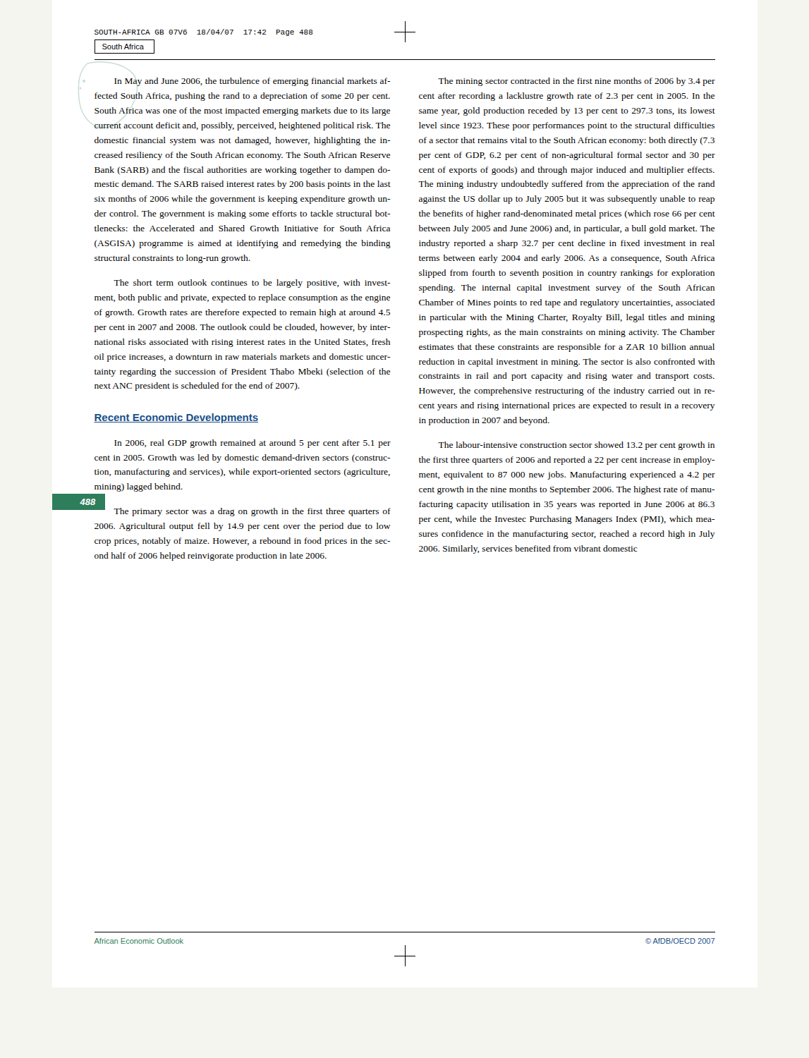SOUTH-AFRICA GB 07V6 18/04/07 17:42 Page 488
South Africa
488
In May and June 2006, the turbulence of emerging financial markets affected South Africa, pushing the rand to a depreciation of some 20 per cent. South Africa was one of the most impacted emerging markets due to its large current account deficit and, possibly, perceived, heightened political risk. The domestic financial system was not damaged, however, highlighting the increased resiliency of the South African economy. The South African Reserve Bank (SARB) and the fiscal authorities are working together to dampen domestic demand. The SARB raised interest rates by 200 basis points in the last six months of 2006 while the government is keeping expenditure growth under control. The government is making some efforts to tackle structural bottlenecks: the Accelerated and Shared Growth Initiative for South Africa (ASGISA) programme is aimed at identifying and remedying the binding structural constraints to long-run growth.
The short term outlook continues to be largely positive, with investment, both public and private, expected to replace consumption as the engine of growth. Growth rates are therefore expected to remain high at around 4.5 per cent in 2007 and 2008. The outlook could be clouded, however, by international risks associated with rising interest rates in the United States, fresh oil price increases, a downturn in raw materials markets and domestic uncertainty regarding the succession of President Thabo Mbeki (selection of the next ANC president is scheduled for the end of 2007).
Recent Economic Developments
In 2006, real GDP growth remained at around 5 per cent after 5.1 per cent in 2005. Growth was led by domestic demand-driven sectors (construction, manufacturing and services), while export-oriented sectors (agriculture, mining) lagged behind.
The primary sector was a drag on growth in the first three quarters of 2006. Agricultural output fell by 14.9 per cent over the period due to low crop prices, notably of maize. However, a rebound in food prices in the second half of 2006 helped reinvigorate production in late 2006.
The mining sector contracted in the first nine months of 2006 by 3.4 per cent after recording a lacklustre growth rate of 2.3 per cent in 2005. In the same year, gold production receded by 13 per cent to 297.3 tons, its lowest level since 1923. These poor performances point to the structural difficulties of a sector that remains vital to the South African economy: both directly (7.3 per cent of GDP, 6.2 per cent of non-agricultural formal sector and 30 per cent of exports of goods) and through major induced and multiplier effects. The mining industry undoubtedly suffered from the appreciation of the rand against the US dollar up to July 2005 but it was subsequently unable to reap the benefits of higher rand-denominated metal prices (which rose 66 per cent between July 2005 and June 2006) and, in particular, a bull gold market. The industry reported a sharp 32.7 per cent decline in fixed investment in real terms between early 2004 and early 2006. As a consequence, South Africa slipped from fourth to seventh position in country rankings for exploration spending. The internal capital investment survey of the South African Chamber of Mines points to red tape and regulatory uncertainties, associated in particular with the Mining Charter, Royalty Bill, legal titles and mining prospecting rights, as the main constraints on mining activity. The Chamber estimates that these constraints are responsible for a ZAR 10 billion annual reduction in capital investment in mining. The sector is also confronted with constraints in rail and port capacity and rising water and transport costs. However, the comprehensive restructuring of the industry carried out in recent years and rising international prices are expected to result in a recovery in production in 2007 and beyond.
The labour-intensive construction sector showed 13.2 per cent growth in the first three quarters of 2006 and reported a 22 per cent increase in employment, equivalent to 87 000 new jobs. Manufacturing experienced a 4.2 per cent growth in the nine months to September 2006. The highest rate of manufacturing capacity utilisation in 35 years was reported in June 2006 at 86.3 per cent, while the Investec Purchasing Managers Index (PMI), which measures confidence in the manufacturing sector, reached a record high in July 2006. Similarly, services benefited from vibrant domestic
African Economic Outlook
© AfDB/OECD 2007